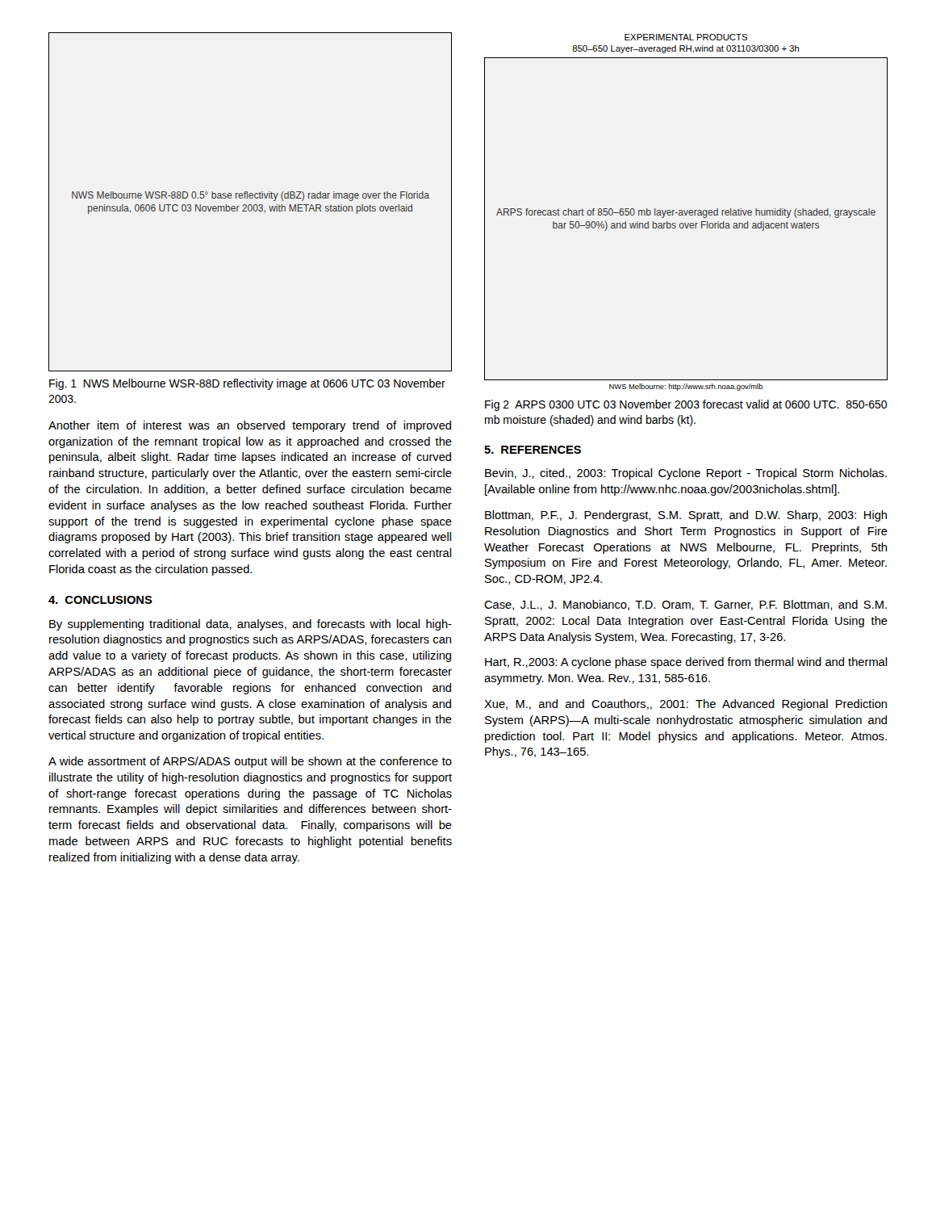NWS Melbourne WSR-88D 0.5° base reflectivity (dBZ) radar image over the Florida peninsula, 0606 UTC 03 November 2003, with METAR station plots overlaid
Fig. 1 NWS Melbourne WSR-88D reflectivity image at 0606 UTC 03 November 2003.
Another item of interest was an observed temporary trend of improved organization of the remnant tropical low as it approached and crossed the peninsula, albeit slight. Radar time lapses indicated an increase of curved rainband structure, particularly over the Atlantic, over the eastern semi-circle of the circulation. In addition, a better defined surface circulation became evident in surface analyses as the low reached southeast Florida. Further support of the trend is suggested in experimental cyclone phase space diagrams proposed by Hart (2003). This brief transition stage appeared well correlated with a period of strong surface wind gusts along the east central Florida coast as the circulation passed.
4. CONCLUSIONS
By supplementing traditional data, analyses, and forecasts with local high-resolution diagnostics and prognostics such as ARPS/ADAS, forecasters can add value to a variety of forecast products. As shown in this case, utilizing ARPS/ADAS as an additional piece of guidance, the short-term forecaster can better identify favorable regions for enhanced convection and associated strong surface wind gusts. A close examination of analysis and forecast fields can also help to portray subtle, but important changes in the vertical structure and organization of tropical entities.
A wide assortment of ARPS/ADAS output will be shown at the conference to illustrate the utility of high-resolution diagnostics and prognostics for support of short-range forecast operations during the passage of TC Nicholas remnants. Examples will depict similarities and differences between short-term forecast fields and observational data. Finally, comparisons will be made between ARPS and RUC forecasts to highlight potential benefits realized from initializing with a dense data array.
EXPERIMENTAL PRODUCTS
850–650 Layer–averaged RH,wind at 031103/0300 + 3h
ARPS forecast chart of 850–650 mb layer-averaged relative humidity (shaded, grayscale bar 50–90%) and wind barbs over Florida and adjacent waters
NWS Melbourne: http://www.srh.noaa.gov/mlb
Fig 2 ARPS 0300 UTC 03 November 2003 forecast valid at 0600 UTC. 850-650 mb moisture (shaded) and wind barbs (kt).
5. REFERENCES
Bevin, J., cited., 2003: Tropical Cyclone Report - Tropical Storm Nicholas. [Available online from http://www.nhc.noaa.gov/2003nicholas.shtml].
Blottman, P.F., J. Pendergrast, S.M. Spratt, and D.W. Sharp, 2003: High Resolution Diagnostics and Short Term Prognostics in Support of Fire Weather Forecast Operations at NWS Melbourne, FL. Preprints, 5th Symposium on Fire and Forest Meteorology, Orlando, FL, Amer. Meteor. Soc., CD-ROM, JP2.4.
Case, J.L., J. Manobianco, T.D. Oram, T. Garner, P.F. Blottman, and S.M. Spratt, 2002: Local Data Integration over East-Central Florida Using the ARPS Data Analysis System, Wea. Forecasting, 17, 3-26.
Hart, R.,2003: A cyclone phase space derived from thermal wind and thermal asymmetry. Mon. Wea. Rev., 131, 585-616.
Xue, M., and and Coauthors,, 2001: The Advanced Regional Prediction System (ARPS)—A multi-scale nonhydrostatic atmospheric simulation and prediction tool. Part II: Model physics and applications. Meteor. Atmos. Phys., 76, 143–165.